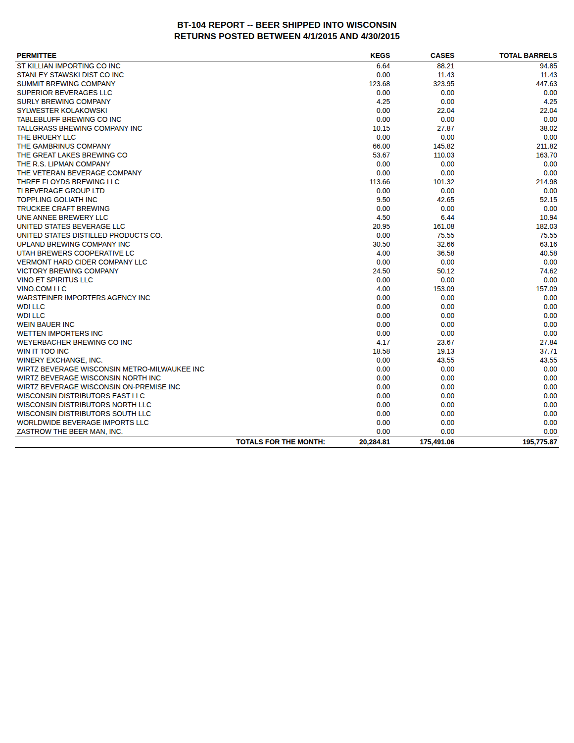BT-104 REPORT -- BEER SHIPPED INTO WISCONSIN
RETURNS POSTED BETWEEN 4/1/2015 AND 4/30/2015
| PERMITTEE | KEGS | CASES | TOTAL BARRELS |
| --- | --- | --- | --- |
| ST KILLIAN IMPORTING CO INC | 6.64 | 88.21 | 94.85 |
| STANLEY STAWSKI DIST CO INC | 0.00 | 11.43 | 11.43 |
| SUMMIT BREWING COMPANY | 123.68 | 323.95 | 447.63 |
| SUPERIOR BEVERAGES LLC | 0.00 | 0.00 | 0.00 |
| SURLY BREWING COMPANY | 4.25 | 0.00 | 4.25 |
| SYLWESTER KOLAKOWSKI | 0.00 | 22.04 | 22.04 |
| TABLEBLUFF BREWING CO INC | 0.00 | 0.00 | 0.00 |
| TALLGRASS BREWING COMPANY INC | 10.15 | 27.87 | 38.02 |
| THE BRUERY LLC | 0.00 | 0.00 | 0.00 |
| THE GAMBRINUS COMPANY | 66.00 | 145.82 | 211.82 |
| THE GREAT LAKES BREWING CO | 53.67 | 110.03 | 163.70 |
| THE R.S. LIPMAN COMPANY | 0.00 | 0.00 | 0.00 |
| THE VETERAN BEVERAGE COMPANY | 0.00 | 0.00 | 0.00 |
| THREE FLOYDS BREWING LLC | 113.66 | 101.32 | 214.98 |
| TI BEVERAGE GROUP LTD | 0.00 | 0.00 | 0.00 |
| TOPPLING GOLIATH INC | 9.50 | 42.65 | 52.15 |
| TRUCKEE CRAFT BREWING | 0.00 | 0.00 | 0.00 |
| UNE ANNEE BREWERY LLC | 4.50 | 6.44 | 10.94 |
| UNITED STATES BEVERAGE LLC | 20.95 | 161.08 | 182.03 |
| UNITED STATES DISTILLED PRODUCTS CO. | 0.00 | 75.55 | 75.55 |
| UPLAND BREWING COMPANY INC | 30.50 | 32.66 | 63.16 |
| UTAH BREWERS COOPERATIVE LC | 4.00 | 36.58 | 40.58 |
| VERMONT HARD CIDER COMPANY LLC | 0.00 | 0.00 | 0.00 |
| VICTORY BREWING COMPANY | 24.50 | 50.12 | 74.62 |
| VINO ET SPIRITUS LLC | 0.00 | 0.00 | 0.00 |
| VINO.COM LLC | 4.00 | 153.09 | 157.09 |
| WARSTEINER IMPORTERS AGENCY INC | 0.00 | 0.00 | 0.00 |
| WDI LLC | 0.00 | 0.00 | 0.00 |
| WDI LLC | 0.00 | 0.00 | 0.00 |
| WEIN BAUER INC | 0.00 | 0.00 | 0.00 |
| WETTEN IMPORTERS INC | 0.00 | 0.00 | 0.00 |
| WEYERBACHER BREWING CO INC | 4.17 | 23.67 | 27.84 |
| WIN IT TOO INC | 18.58 | 19.13 | 37.71 |
| WINERY EXCHANGE, INC. | 0.00 | 43.55 | 43.55 |
| WIRTZ BEVERAGE WISCONSIN METRO-MILWAUKEE INC | 0.00 | 0.00 | 0.00 |
| WIRTZ BEVERAGE WISCONSIN NORTH INC | 0.00 | 0.00 | 0.00 |
| WIRTZ BEVERAGE WISCONSIN ON-PREMISE INC | 0.00 | 0.00 | 0.00 |
| WISCONSIN DISTRIBUTORS EAST LLC | 0.00 | 0.00 | 0.00 |
| WISCONSIN DISTRIBUTORS NORTH LLC | 0.00 | 0.00 | 0.00 |
| WISCONSIN DISTRIBUTORS SOUTH LLC | 0.00 | 0.00 | 0.00 |
| WORLDWIDE BEVERAGE IMPORTS LLC | 0.00 | 0.00 | 0.00 |
| ZASTROW THE BEER MAN, INC. | 0.00 | 0.00 | 0.00 |
| TOTALS FOR THE MONTH: | 20,284.81 | 175,491.06 | 195,775.87 |